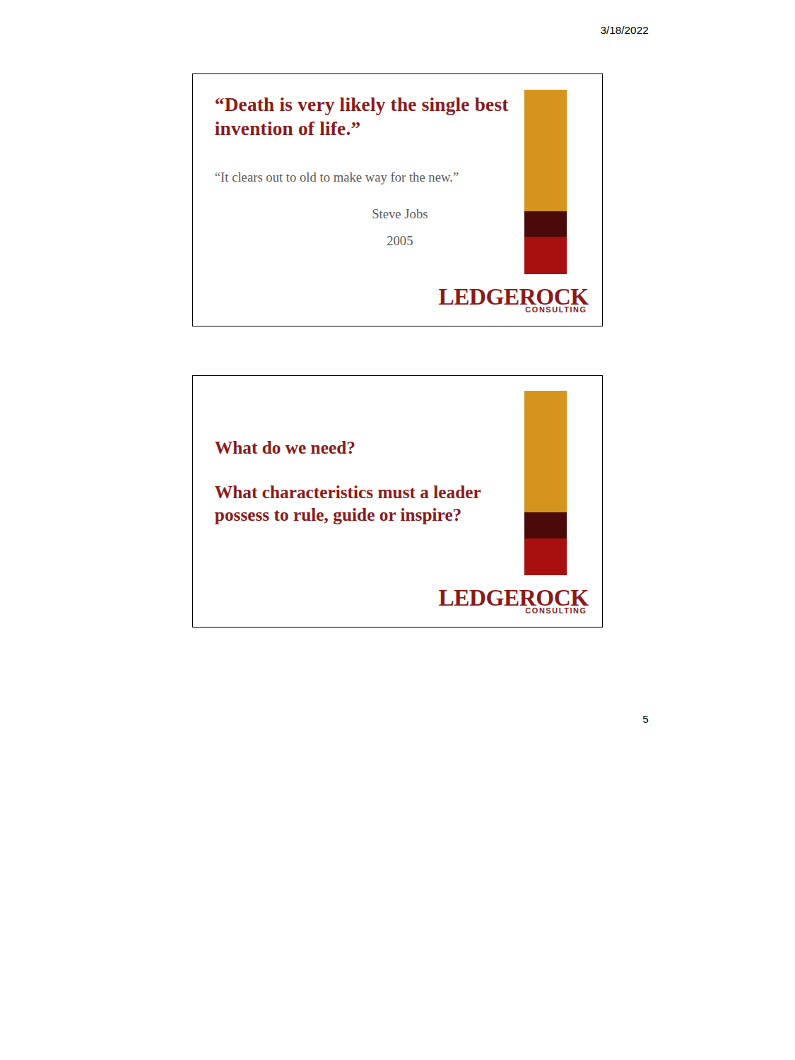3/18/2022
“Death is very likely the single best invention of life.”
“It clears out to old to make way for the new.”
Steve Jobs2005
LEDGEROCK CONSULTING
What do we need?
What characteristics must a leader possess to rule, guide or inspire?
LEDGEROCK CONSULTING
5